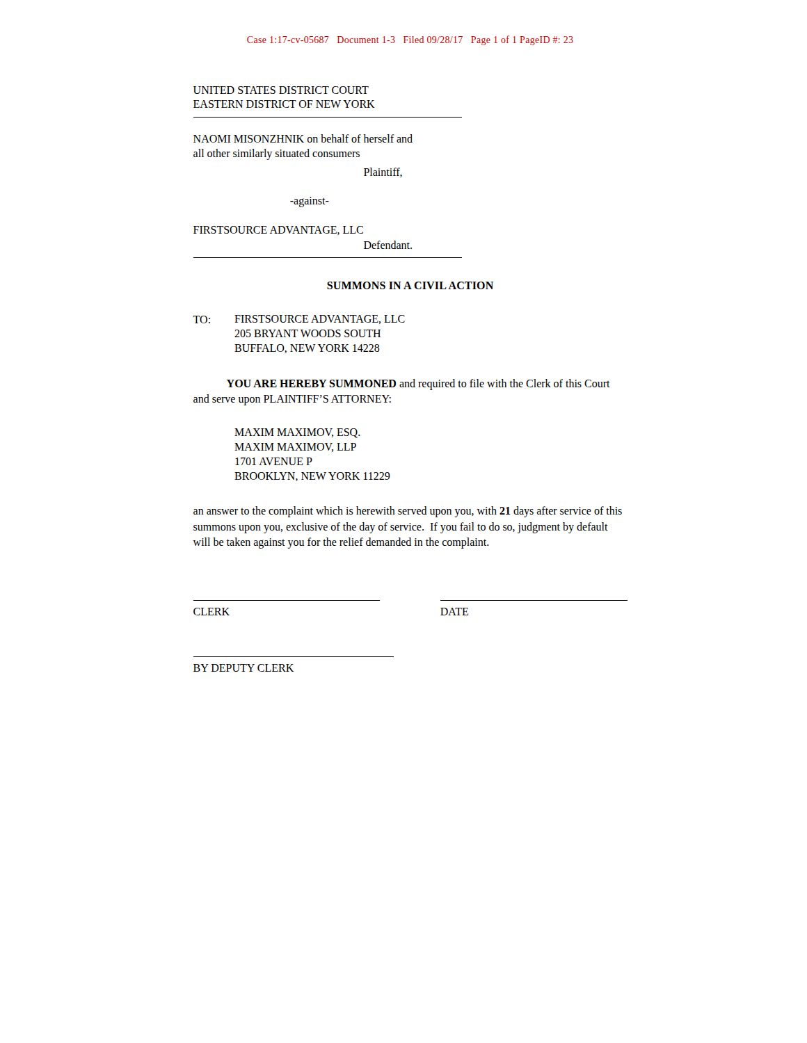Case 1:17-cv-05687 Document 1-3 Filed 09/28/17 Page 1 of 1 PageID #: 23
UNITED STATES DISTRICT COURT
EASTERN DISTRICT OF NEW YORK
NAOMI MISONZHNIK on behalf of herself and
all other similarly situated consumers
Plaintiff,
-against-
FIRSTSOURCE ADVANTAGE, LLC
Defendant.
SUMMONS IN A CIVIL ACTION
TO:
FIRSTSOURCE ADVANTAGE, LLC
205 BRYANT WOODS SOUTH
BUFFALO, NEW YORK 14228
YOU ARE HEREBY SUMMONED and required to file with the Clerk of this Court and serve upon PLAINTIFF’S ATTORNEY:
MAXIM MAXIMOV, ESQ.
MAXIM MAXIMOV, LLP
1701 AVENUE P
BROOKLYN, NEW YORK 11229
an answer to the complaint which is herewith served upon you, with 21 days after service of this summons upon you, exclusive of the day of service. If you fail to do so, judgment by default will be taken against you for the relief demanded in the complaint.
CLERK DATE
BY DEPUTY CLERK